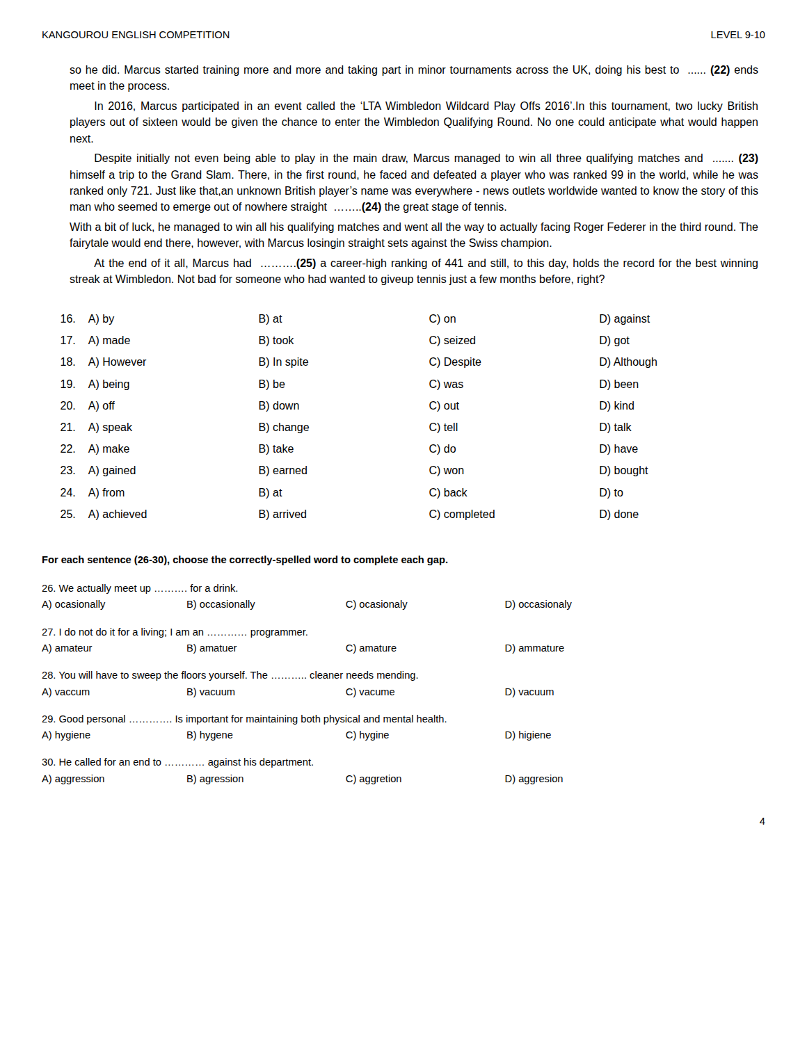KANGOUROU ENGLISH COMPETITION LEVEL 9-10
so he did. Marcus started training more and more and taking part in minor tournaments across the UK, doing his best to ...... (22) ends meet in the process.
In 2016, Marcus participated in an event called the ‘LTA Wimbledon Wildcard Play Offs 2016’.In this tournament, two lucky British players out of sixteen would be given the chance to enter the Wimbledon Qualifying Round. No one could anticipate what would happen next.
Despite initially not even being able to play in the main draw, Marcus managed to win all three qualifying matches and ....... (23) himself a trip to the Grand Slam. There, in the first round, he faced and defeated a player who was ranked 99 in the world, while he was ranked only 721. Just like that,an unknown British player’s name was everywhere - news outlets worldwide wanted to know the story of this man who seemed to emerge out of nowhere straight ……..(24) the great stage of tennis.
With a bit of luck, he managed to win all his qualifying matches and went all the way to actually facing Roger Federer in the third round. The fairytale would end there, however, with Marcus losingin straight sets against the Swiss champion.
At the end of it all, Marcus had ……….(25) a career-high ranking of 441 and still, to this day, holds the record for the best winning streak at Wimbledon. Not bad for someone who had wanted to giveup tennis just a few months before, right?
| 16. | A) by | B) at | C) on | D) against |
| 17. | A) made | B) took | C) seized | D) got |
| 18. | A) However | B) In spite | C) Despite | D) Although |
| 19. | A) being | B) be | C) was | D) been |
| 20. | A) off | B) down | C) out | D) kind |
| 21. | A) speak | B) change | C) tell | D) talk |
| 22. | A) make | B) take | C) do | D) have |
| 23. | A) gained | B) earned | C) won | D) bought |
| 24. | A) from | B) at | C) back | D) to |
| 25. | A) achieved | B) arrived | C) completed | D) done |
For each sentence (26-30), choose the correctly-spelled word to complete each gap.
26. We actually meet up ………. for a drink.
| A) ocasionally | B) occasionally | C) ocasionaly | D) occasionaly |
27. I do not do it for a living; I am an ………… programmer.
| A) amateur | B) amatuer | C) amature | D) ammature |
28. You will have to sweep the floors yourself. The ……….. cleaner needs mending.
| A) vaccum | B) vacuum | C) vacume | D) vacuum |
29. Good personal …………. Is important for maintaining both physical and mental health.
| A) hygiene | B) hygene | C) hygine | D) higiene |
30. He called for an end to ………… against his department.
| A) aggression | B) agression | C) aggretion | D) aggresion |
4